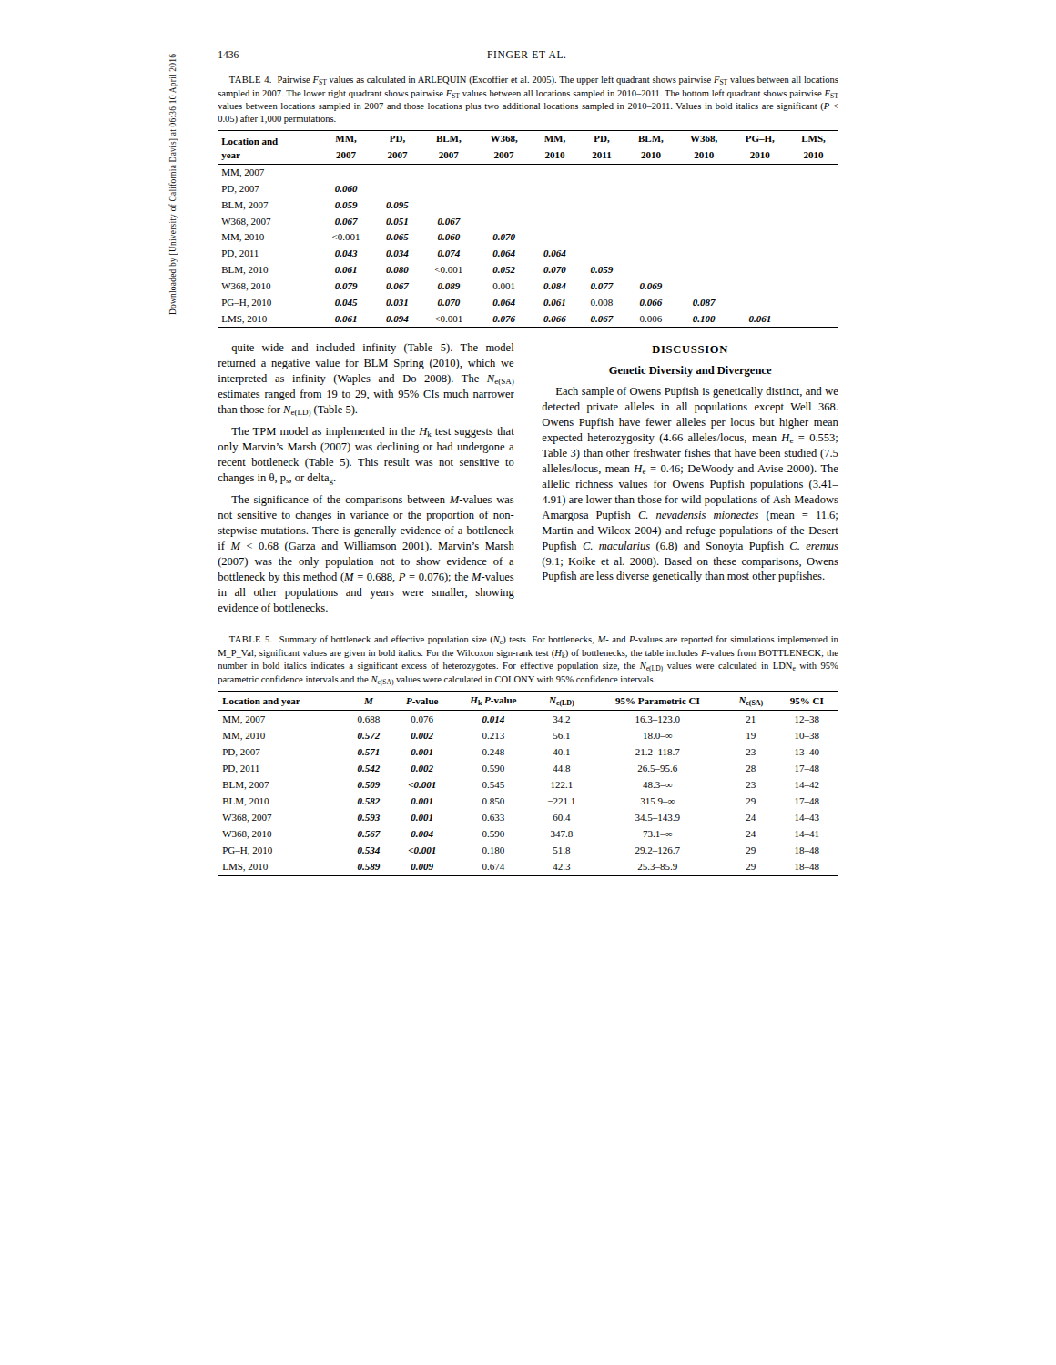Downloaded by [University of California Davis] at 06:36 10 April 2016
1436
FINGER ET AL.
TABLE 4. Pairwise FST values as calculated in ARLEQUIN (Excoffier et al. 2005). The upper left quadrant shows pairwise FST values between all locations sampled in 2007. The lower right quadrant shows pairwise FST values between all locations sampled in 2010–2011. The bottom left quadrant shows pairwise FST values between locations sampled in 2007 and those locations plus two additional locations sampled in 2010–2011. Values in bold italics are significant (P < 0.05) after 1,000 permutations.
| Location and year | MM, | PD, | BLM, | W368, | MM, | PD, | BLM, | W368, | PG–H, | LMS, |
| --- | --- | --- | --- | --- | --- | --- | --- | --- | --- | --- |
| 2007 | 2007 | 2007 | 2007 | 2010 | 2011 | 2010 | 2010 | 2010 | 2010 |
| MM, 2007 | | | | | | | | | | |
| PD, 2007 | 0.060 | | | | | | | | | |
| BLM, 2007 | 0.059 | 0.095 | | | | | | | | |
| W368, 2007 | 0.067 | 0.051 | 0.067 | | | | | | | |
| MM, 2010 | <0.001 | 0.065 | 0.060 | 0.070 | | | | | | |
| PD, 2011 | 0.043 | 0.034 | 0.074 | 0.064 | 0.064 | | | | | |
| BLM, 2010 | 0.061 | 0.080 | <0.001 | 0.052 | 0.070 | 0.059 | | | | |
| W368, 2010 | 0.079 | 0.067 | 0.089 | 0.001 | 0.084 | 0.077 | 0.069 | | | |
| PG–H, 2010 | 0.045 | 0.031 | 0.070 | 0.064 | 0.061 | 0.008 | 0.066 | 0.087 | | |
| LMS, 2010 | 0.061 | 0.094 | <0.001 | 0.076 | 0.066 | 0.067 | 0.006 | 0.100 | 0.061 | |
quite wide and included infinity (Table 5). The model returned a negative value for BLM Spring (2010), which we interpreted as infinity (Waples and Do 2008). The Ne(SA) estimates ranged from 19 to 29, with 95% CIs much narrower than those for Ne(LD) (Table 5).
The TPM model as implemented in the Hk test suggests that only Marvin’s Marsh (2007) was declining or had undergone a recent bottleneck (Table 5). This result was not sensitive to changes in θ, ps, or deltag.
The significance of the comparisons between M-values was not sensitive to changes in variance or the proportion of non-stepwise mutations. There is generally evidence of a bottleneck if M < 0.68 (Garza and Williamson 2001). Marvin’s Marsh (2007) was the only population not to show evidence of a bottleneck by this method (M = 0.688, P = 0.076); the M-values in all other populations and years were smaller, showing evidence of bottlenecks.
DISCUSSION
Genetic Diversity and Divergence
Each sample of Owens Pupfish is genetically distinct, and we detected private alleles in all populations except Well 368. Owens Pupfish have fewer alleles per locus but higher mean expected heterozygosity (4.66 alleles/locus, mean He = 0.553; Table 3) than other freshwater fishes that have been studied (7.5 alleles/locus, mean He = 0.46; DeWoody and Avise 2000). The allelic richness values for Owens Pupfish populations (3.41–4.91) are lower than those for wild populations of Ash Meadows Amargosa Pupfish C. nevadensis mionectes (mean = 11.6; Martin and Wilcox 2004) and refuge populations of the Desert Pupfish C. macularius (6.8) and Sonoyta Pupfish C. eremus (9.1; Koike et al. 2008). Based on these comparisons, Owens Pupfish are less diverse genetically than most other pupfishes.
TABLE 5. Summary of bottleneck and effective population size (Ne) tests. For bottlenecks, M- and P-values are reported for simulations implemented in M_P_Val; significant values are given in bold italics. For the Wilcoxon sign-rank test (Hk) of bottlenecks, the table includes P-values from BOTTLENECK; the number in bold italics indicates a significant excess of heterozygotes. For effective population size, the Ne(LD) values were calculated in LDNe with 95% parametric confidence intervals and the Ne(SA) values were calculated in COLONY with 95% confidence intervals.
| Location and year | M | P -value | H k P -value | N e(LD) | 95% Parametric CI | N e(SA) | 95% CI |
| --- | --- | --- | --- | --- | --- | --- | --- |
| MM, 2007 | 0.688 | 0.076 | 0.014 | 34.2 | 16.3–123.0 | 21 | 12–38 |
| MM, 2010 | 0.572 | 0.002 | 0.213 | 56.1 | 18.0–∞ | 19 | 10–38 |
| PD, 2007 | 0.571 | 0.001 | 0.248 | 40.1 | 21.2–118.7 | 23 | 13–40 |
| PD, 2011 | 0.542 | 0.002 | 0.590 | 44.8 | 26.5–95.6 | 28 | 17–48 |
| BLM, 2007 | 0.509 | <0.001 | 0.545 | 122.1 | 48.3–∞ | 23 | 14–42 |
| BLM, 2010 | 0.582 | 0.001 | 0.850 | −221.1 | 315.9–∞ | 29 | 17–48 |
| W368, 2007 | 0.593 | 0.001 | 0.633 | 60.4 | 34.5–143.9 | 24 | 14–43 |
| W368, 2010 | 0.567 | 0.004 | 0.590 | 347.8 | 73.1–∞ | 24 | 14–41 |
| PG–H, 2010 | 0.534 | <0.001 | 0.180 | 51.8 | 29.2–126.7 | 29 | 18–48 |
| LMS, 2010 | 0.589 | 0.009 | 0.674 | 42.3 | 25.3–85.9 | 29 | 18–48 |